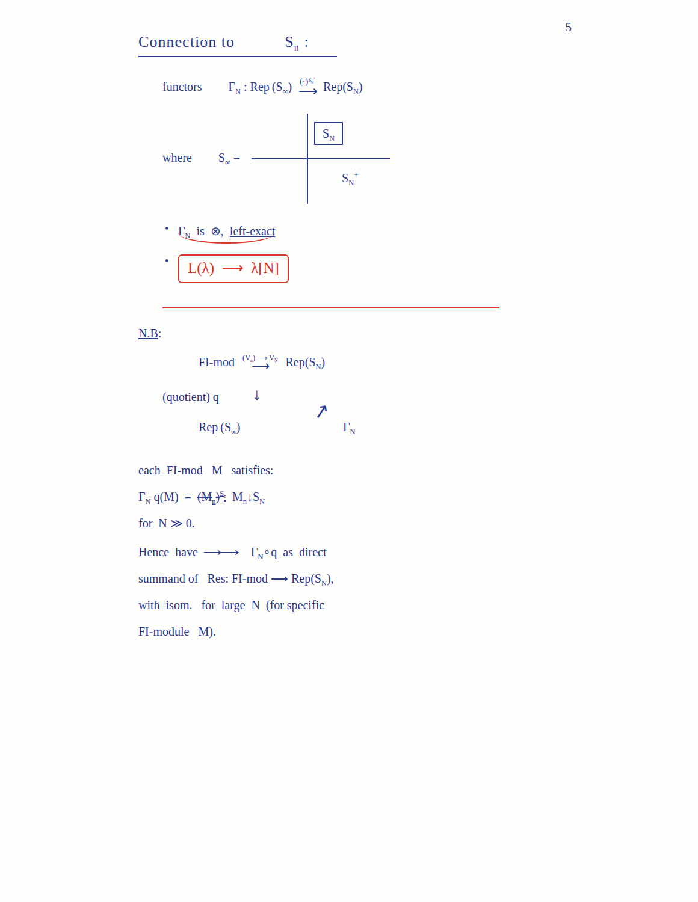5
Connection to Sn :
functors ΓN : Rep (S∞) (·)SN+ ⟶ Rep(SN)
where S∞ = SN SN+
ΓN is ⊗, left‑exact
L(λ) ⟶ λ[N]
N.B:
FI‑mod (Vn) ⟶ VN ⟶ Rep(SN)
(quotient) q
↓
Rep (S∞)
↗
ΓN
each FI‑mod M satisfies:
ΓN q(M) = (Mn)Sn Mn↓SN
for N ≫ 0.
Hence have ⟶⟶ ΓN∘q as direct
summand of Res: FI‑mod ⟶ Rep(SN),
with isom. for large N (for specific
FI‑module M).